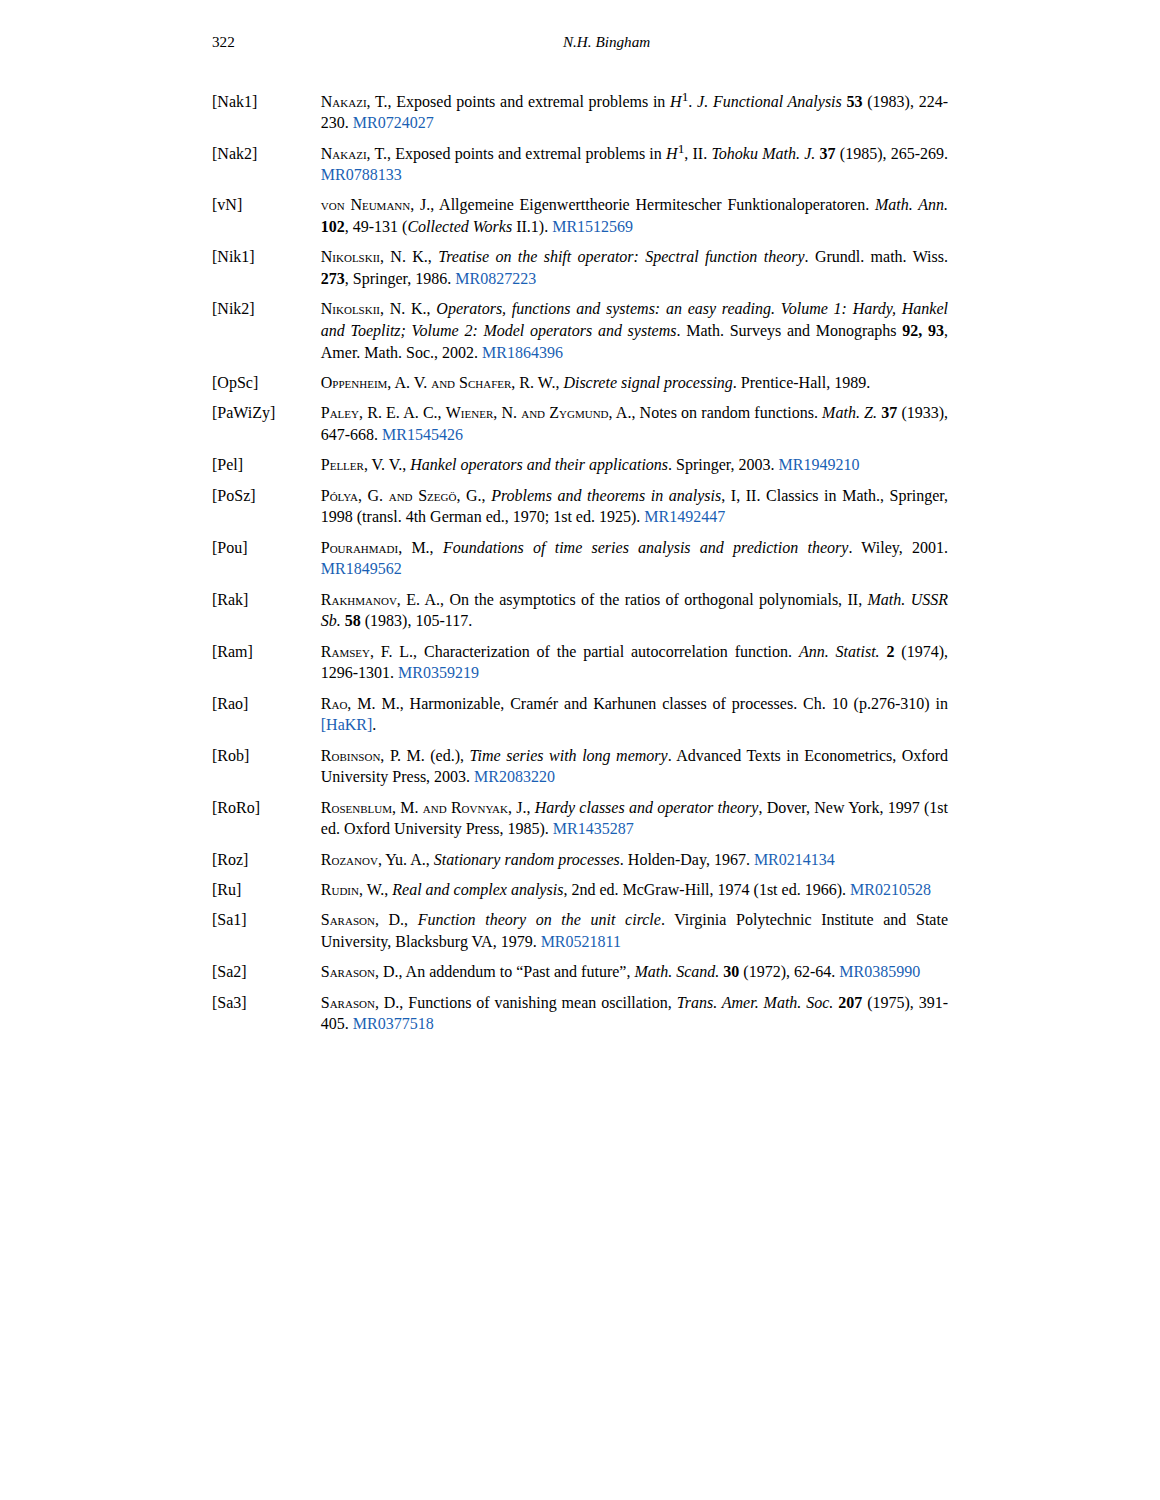322 N.H. Bingham
[Nak1]
Nakazi, T., Exposed points and extremal problems in H1. J. Functional Analysis 53 (1983), 224-230. MR0724027
[Nak2]
Nakazi, T., Exposed points and extremal problems in H1, II. Tohoku Math. J. 37 (1985), 265-269. MR0788133
[vN]
von Neumann, J., Allgemeine Eigenwerttheorie Hermitescher Funktionaloperatoren. Math. Ann. 102, 49-131 (Collected Works II.1). MR1512569
[Nik1]
Nikolskii, N. K., Treatise on the shift operator: Spectral function theory. Grundl. math. Wiss. 273, Springer, 1986. MR0827223
[Nik2]
Nikolskii, N. K., Operators, functions and systems: an easy reading. Volume 1: Hardy, Hankel and Toeplitz; Volume 2: Model operators and systems. Math. Surveys and Monographs 92, 93, Amer. Math. Soc., 2002. MR1864396
[OpSc]
Oppenheim, A. V. and Schafer, R. W., Discrete signal processing. Prentice-Hall, 1989.
[PaWiZy]
Paley, R. E. A. C., Wiener, N. and Zygmund, A., Notes on random functions. Math. Z. 37 (1933), 647-668. MR1545426
[Pel]
Peller, V. V., Hankel operators and their applications. Springer, 2003. MR1949210
[PoSz]
Pólya, G. and Szegö, G., Problems and theorems in analysis, I, II. Classics in Math., Springer, 1998 (transl. 4th German ed., 1970; 1st ed. 1925). MR1492447
[Pou]
Pourahmadi, M., Foundations of time series analysis and prediction theory. Wiley, 2001. MR1849562
[Rak]
Rakhmanov, E. A., On the asymptotics of the ratios of orthogonal polynomials, II, Math. USSR Sb. 58 (1983), 105-117.
[Ram]
Ramsey, F. L., Characterization of the partial autocorrelation function. Ann. Statist. 2 (1974), 1296-1301. MR0359219
[Rao]
Rao, M. M., Harmonizable, Cramér and Karhunen classes of processes. Ch. 10 (p.276-310) in [HaKR].
[Rob]
Robinson, P. M. (ed.), Time series with long memory. Advanced Texts in Econometrics, Oxford University Press, 2003. MR2083220
[RoRo]
Rosenblum, M. and Rovnyak, J., Hardy classes and operator theory, Dover, New York, 1997 (1st ed. Oxford University Press, 1985). MR1435287
[Roz]
Rozanov, Yu. A., Stationary random processes. Holden-Day, 1967. MR0214134
[Ru]
Rudin, W., Real and complex analysis, 2nd ed. McGraw-Hill, 1974 (1st ed. 1966). MR0210528
[Sa1]
Sarason, D., Function theory on the unit circle. Virginia Polytechnic Institute and State University, Blacksburg VA, 1979. MR0521811
[Sa2]
Sarason, D., An addendum to “Past and future”, Math. Scand. 30 (1972), 62-64. MR0385990
[Sa3]
Sarason, D., Functions of vanishing mean oscillation, Trans. Amer. Math. Soc. 207 (1975), 391-405. MR0377518